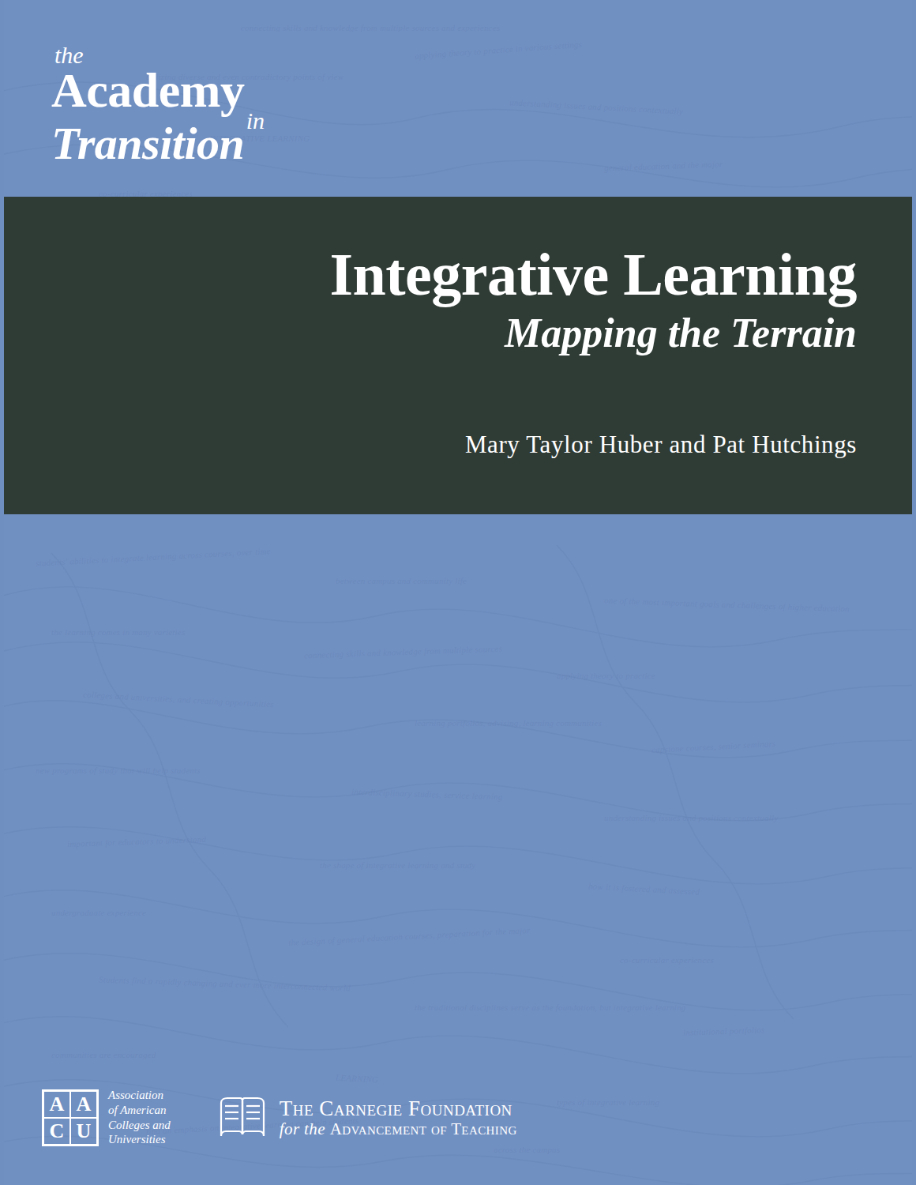connecting skills and knowledge from multiple sources and experiences applying theory to practice in various settings utilizing diverse and even contradictory points of view understanding issues and positions contextually INTEGRATIVE LEARNING general education and the major co-curricular experiences first-hand research students' abilities to integrate learning across courses, over time between campus and community life one of the most important goals and challenges of higher education the learning comes in many varieties connecting skills and knowledge from multiple sources applying theory to practice colleges and universities, and creating opportunities learning portfolios, advising, learning communities capstone courses, senior seminars new programs of study that will help students interdisciplinary studies, service learning understanding issues and positions contextually important for educators to understand the shape of integrative learning and study how it is fostered and assessed undergraduate experience the design of general education courses, preparation for the major co-curricular experiences Students find a rapidly changing and ever more interconnected world the traditional disciplines serve as the foundation, but integrative learning institutional portfolios communities are encouraged LEARNING types of integrative learning find an emphasis on integrative learning can help students across the campus
the
Academy
in
Transition
Integrative Learning
Mapping the Terrain
Mary Taylor Huber and Pat Hutchings
A
A
C
U
Association
of American
Colleges and
Universities
The Carnegie Foundation
for the Advancement of Teaching